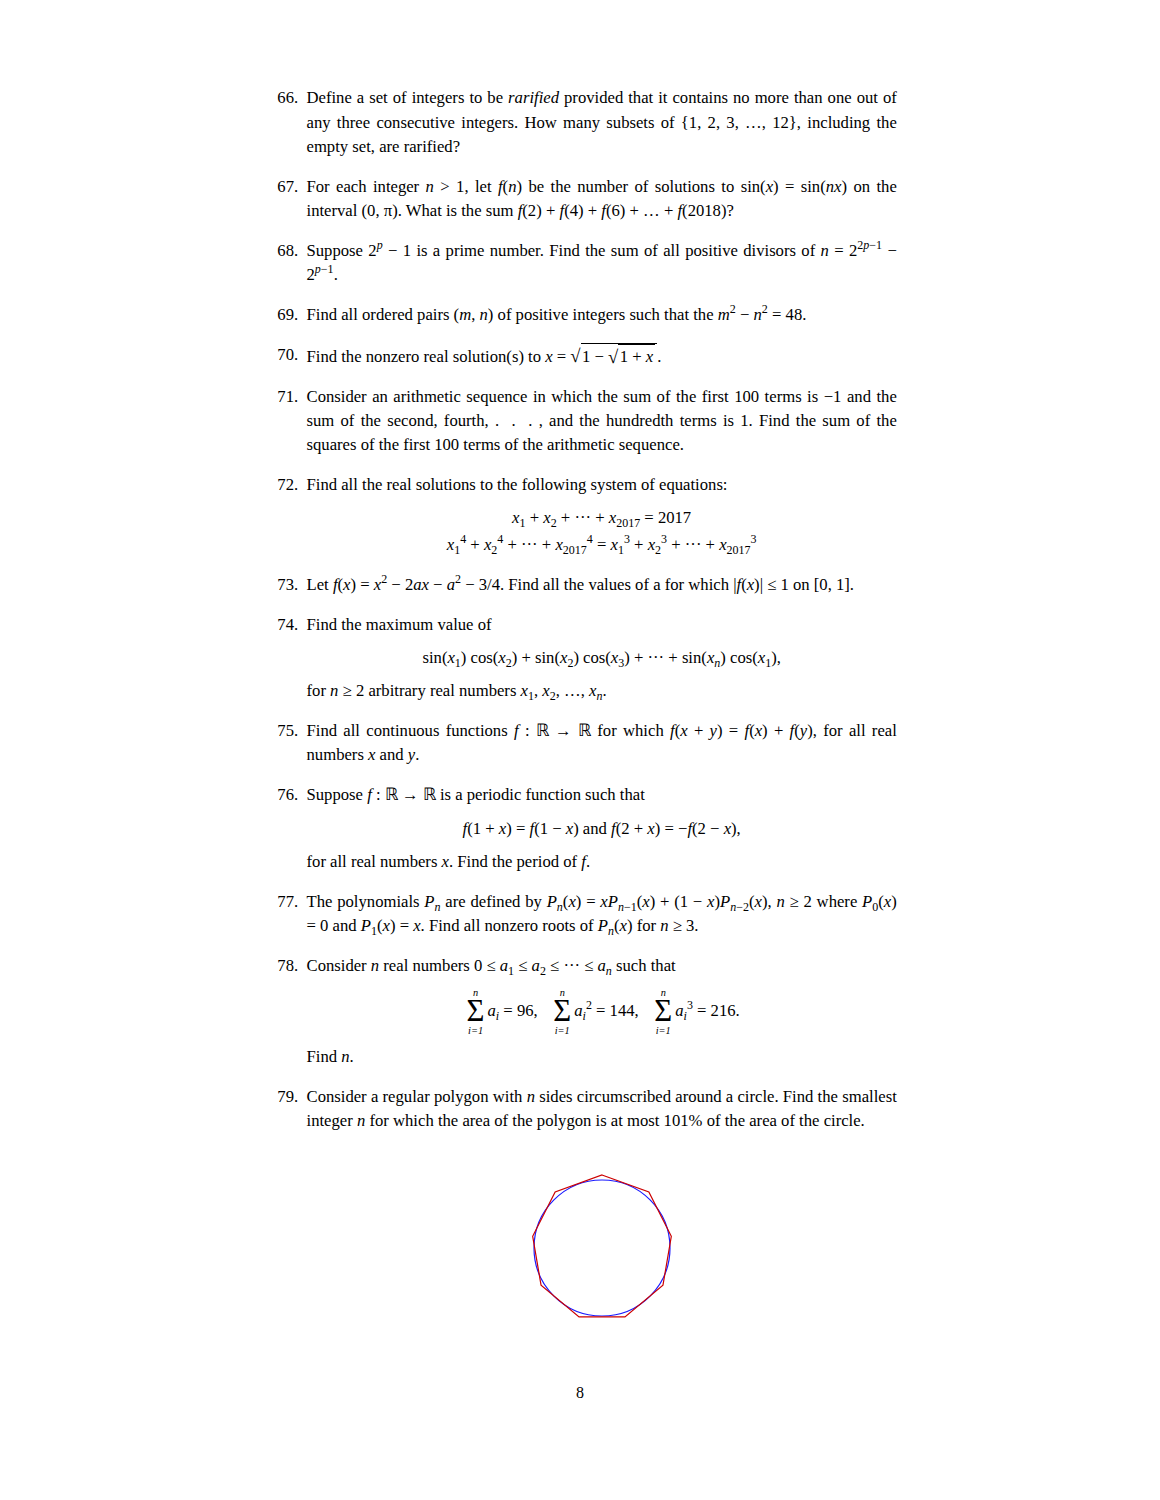66. Define a set of integers to be rarified provided that it contains no more than one out of any three consecutive integers. How many subsets of {1, 2, 3, …, 12}, including the empty set, are rarified?
67. For each integer n > 1, let f(n) be the number of solutions to sin(x) = sin(nx) on the interval (0, π). What is the sum f(2) + f(4) + f(6) + … + f(2018)?
68. Suppose 2p − 1 is a prime number. Find the sum of all positive divisors of n = 22p−1 − 2p−1.
69. Find all ordered pairs (m, n) of positive integers such that the m2 − n2 = 48.
70. Find the nonzero real solution(s) to x = 1 − 1 + x.
71. Consider an arithmetic sequence in which the sum of the first 100 terms is −1 and the sum of the second, fourth, . . . , and the hundredth terms is 1. Find the sum of the squares of the first 100 terms of the arithmetic sequence.
72. Find all the real solutions to the following system of equations: x1 + x2 + ··· + x2017 = 2017 x14 + x24 + ··· + x20174 = x13 + x23 + ··· + x20173
73. Let f(x) = x2 − 2ax − a2 − 3/4. Find all the values of a for which |f(x)| ≤ 1 on [0, 1].
74. Find the maximum value of sin(x1) cos(x2) + sin(x2) cos(x3) + ··· + sin(xn) cos(x1), for n ≥ 2 arbitrary real numbers x1, x2, …, xn.
75. Find all continuous functions f : ℝ → ℝ for which f(x + y) = f(x) + f(y), for all real numbers x and y.
76. Suppose f : ℝ → ℝ is a periodic function such that f(1 + x) = f(1 − x) and f(2 + x) = −f(2 − x), for all real numbers x. Find the period of f.
77. The polynomials Pn are defined by Pn(x) = xPn−1(x) + (1 − x)Pn−2(x), n ≥ 2 where P0(x) = 0 and P1(x) = x. Find all nonzero roots of Pn(x) for n ≥ 3.
78. Consider n real numbers 0 ≤ a1 ≤ a2 ≤ ··· ≤ an such that nΣi=1 ai = 96, nΣi=1 ai2 = 144, nΣi=1 ai3 = 216. Find n.
79. Consider a regular polygon with n sides circumscribed around a circle. Find the smallest integer n for which the area of the polygon is at most 101% of the area of the circle.
8